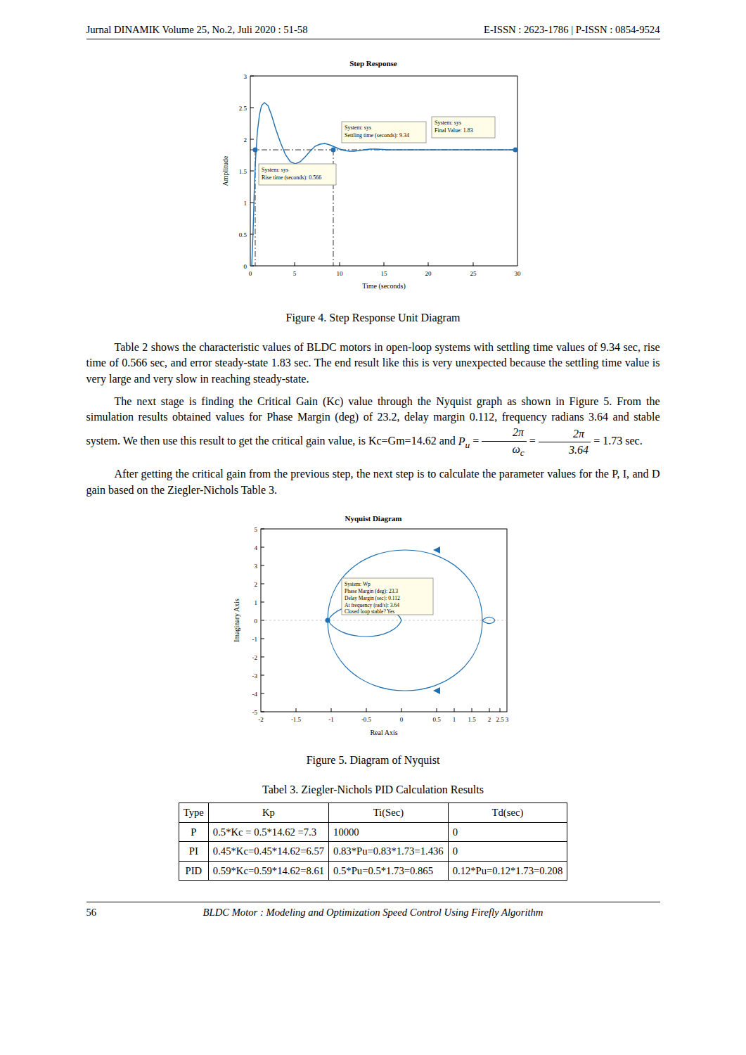Jurnal DINAMIK Volume 25, No.2, Juli 2020 : 51-58
E-ISSN : 2623-1786 | P-ISSN : 0854-9524
Step Response 3 2.5 2 1.5 1 0.5 0 0 5 10 15 20 25 30 Time (seconds) Amplitude System: sys Settling time (seconds): 9.34 System: sys Final Value: 1.83 System: sys Rise time (seconds): 0.566
Figure 4. Step Response Unit Diagram
Table 2 shows the characteristic values of BLDC motors in open-loop systems with settling time values of 9.34 sec, rise time of 0.566 sec, and error steady-state 1.83 sec. The end result like this is very unexpected because the settling time value is very large and very slow in reaching steady-state.
The next stage is finding the Critical Gain (Kc) value through the Nyquist graph as shown in Figure 5. From the simulation results obtained values for Phase Margin (deg) of 23.2, delay margin 0.112, frequency radians 3.64 and stable system. We then use this result to get the critical gain value, is Kc=Gm=14.62 and Pu = 2π ωc = 2π 3.64 = 1.73 sec.
After getting the critical gain from the previous step, the next step is to calculate the parameter values for the P, I, and D gain based on the Ziegler-Nichols Table 3.
Nyquist Diagram 5 4 3 2 1 0 -1 -2 -3 -4 -5 -2 -1.5 -1 -0.5 0 0.5 1 1.5 2 2.5 3 Real Axis Imaginary Axis System: Wp Phase Margin (deg): 23.3 Delay Margin (sec): 0.112 At frequency (rad/s): 3.64 Closed loop stable? Yes
Figure 5. Diagram of Nyquist
Tabel 3. Ziegler-Nichols PID Calculation Results
| Type | Kp | Ti(Sec) | Td(sec) |
| --- | --- | --- | --- |
| P | 0.5*Kc = 0.5*14.62 =7.3 | 10000 | 0 |
| PI | 0.45*Kc=0.45*14.62=6.57 | 0.83*Pu=0.83*1.73=1.436 | 0 |
| PID | 0.59*Kc=0.59*14.62=8.61 | 0.5*Pu=0.5*1.73=0.865 | 0.12*Pu=0.12*1.73=0.208 |
56
BLDC Motor : Modeling and Optimization Speed Control Using Firefly Algorithm